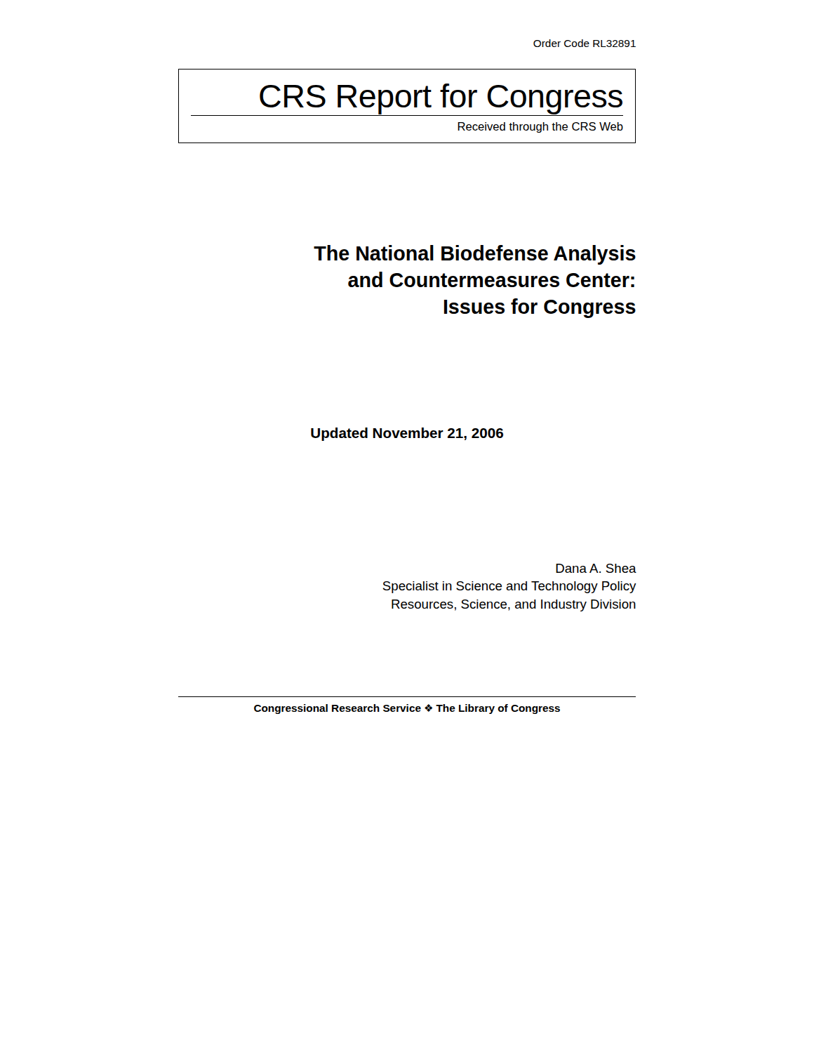Order Code RL32891
CRS Report for Congress
Received through the CRS Web
The National Biodefense Analysis
and Countermeasures Center:
Issues for Congress
Updated November 21, 2006
Dana A. Shea
Specialist in Science and Technology Policy
Resources, Science, and Industry Division
Congressional Research Service ❖ The Library of Congress